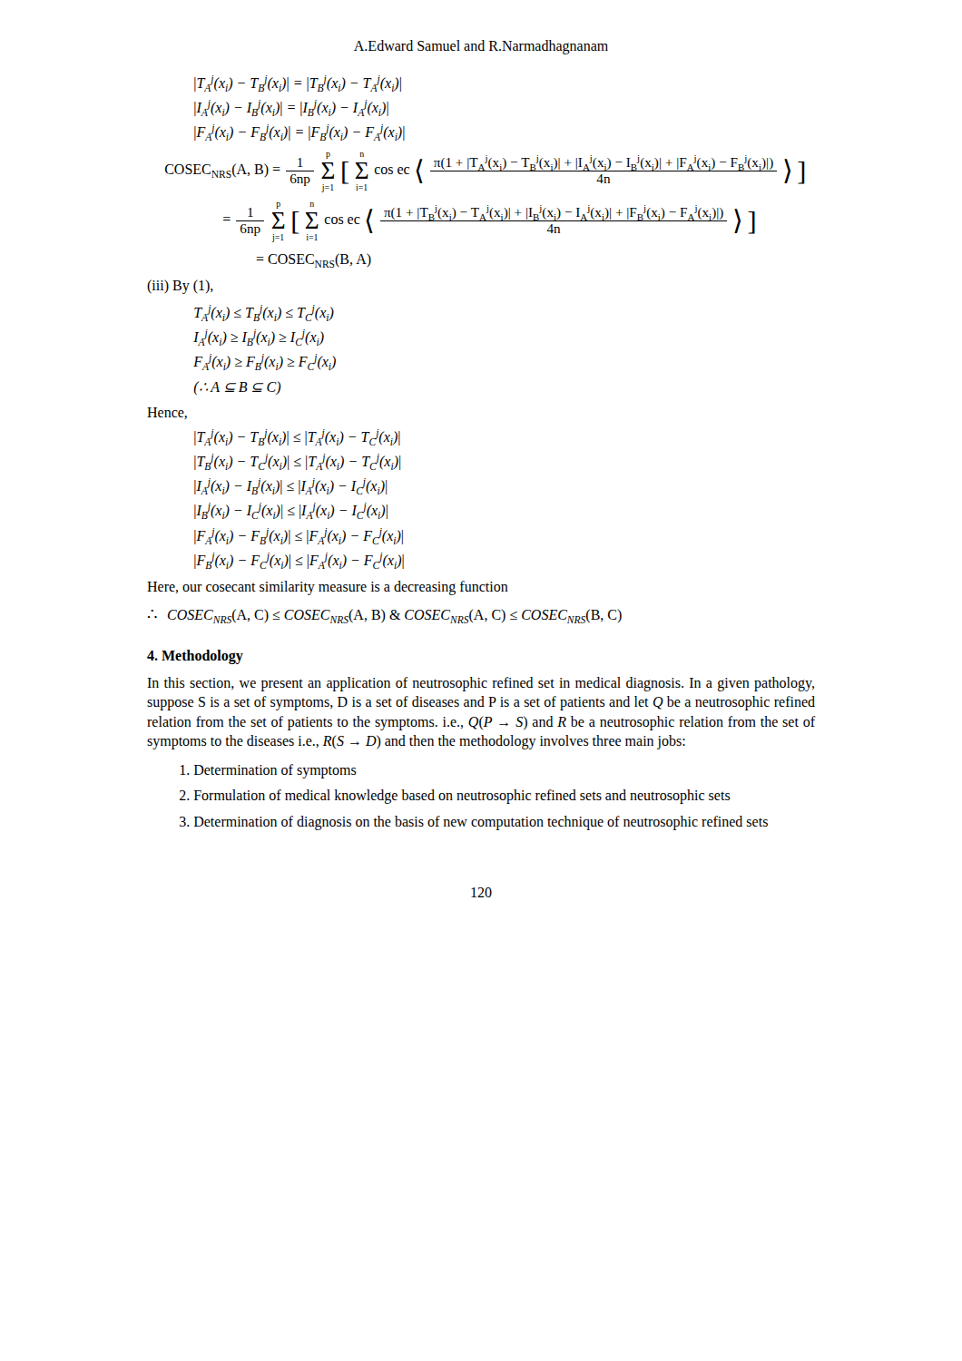A.Edward Samuel and R.Narmadhagnanam
|TAj(xi) − TBj(xi)| = |TBj(xi) − TAj(xi)|
|IAj(xi) − IBj(xi)| = |IBj(xi) − IAj(xi)|
|FAj(xi) − FBj(xi)| = |FBj(xi) − FAj(xi)|
COSECNRS(A, B) = 16np pΣj=1 [ nΣi=1 cos ec ⟨ π(1 + |TAj(xi) − TBj(xi)| + |IAj(xi) − IBj(xi)| + |FAj(xi) − FBj(xi)|) 4n ⟩ ]
= 16np pΣj=1 [ nΣi=1 cos ec ⟨ π(1 + |TBj(xi) − TAj(xi)| + |IBj(xi) − IAj(xi)| + |FBj(xi) − FAj(xi)|) 4n ⟩ ]
= COSECNRS(B, A)
(iii) By (1),
TAj(xi) ≤ TBj(xi) ≤ TCj(xi)
IAj(xi) ≥ IBj(xi) ≥ ICj(xi)
FAj(xi) ≥ FBj(xi) ≥ FCj(xi)
(∴ A ⊆ B ⊆ C)
Hence,
|TAj(xi) − TBj(xi)| ≤ |TAj(xi) − TCj(xi)|
|TBj(xi) − TCj(xi)| ≤ |TAj(xi) − TCj(xi)|
|IAj(xi) − IBj(xi)| ≤ |IAj(xi) − ICj(xi)|
|IBj(xi) − ICj(xi)| ≤ |IAj(xi) − ICj(xi)|
|FAj(xi) − FBj(xi)| ≤ |FAj(xi) − FCj(xi)|
|FBj(xi) − FCj(xi)| ≤ |FAj(xi) − FCj(xi)|
Here, our cosecant similarity measure is a decreasing function
∴ COSECNRS(A, C) ≤ COSECNRS(A, B) & COSECNRS(A, C) ≤ COSECNRS(B, C)
4. Methodology
In this section, we present an application of neutrosophic refined set in medical diagnosis. In a given pathology, suppose S is a set of symptoms, D is a set of diseases and P is a set of patients and let Q be a neutrosophic refined relation from the set of patients to the symptoms. i.e., Q(P → S) and R be a neutrosophic relation from the set of symptoms to the diseases i.e., R(S → D) and then the methodology involves three main jobs:
Determination of symptoms
Formulation of medical knowledge based on neutrosophic refined sets and neutrosophic sets
Determination of diagnosis on the basis of new computation technique of neutrosophic refined sets
120